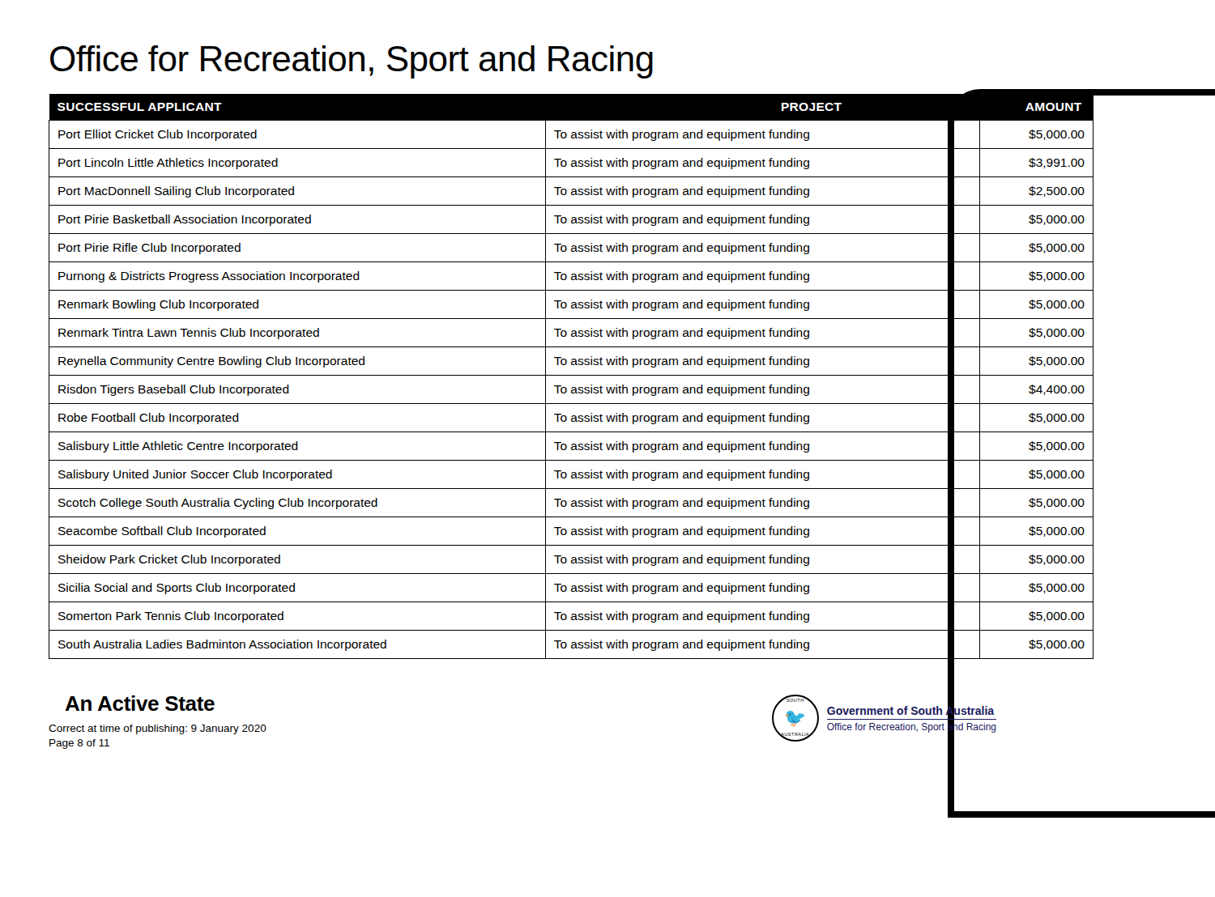Office for Recreation, Sport and Racing
| SUCCESSFUL APPLICANT | PROJECT | AMOUNT |
| --- | --- | --- |
| Port Elliot Cricket Club Incorporated | To assist with program and equipment funding | $5,000.00 |
| Port Lincoln Little Athletics Incorporated | To assist with program and equipment funding | $3,991.00 |
| Port MacDonnell Sailing Club Incorporated | To assist with program and equipment funding | $2,500.00 |
| Port Pirie Basketball Association Incorporated | To assist with program and equipment funding | $5,000.00 |
| Port Pirie Rifle Club Incorporated | To assist with program and equipment funding | $5,000.00 |
| Purnong & Districts Progress Association Incorporated | To assist with program and equipment funding | $5,000.00 |
| Renmark Bowling Club Incorporated | To assist with program and equipment funding | $5,000.00 |
| Renmark Tintra Lawn Tennis Club Incorporated | To assist with program and equipment funding | $5,000.00 |
| Reynella Community Centre Bowling Club Incorporated | To assist with program and equipment funding | $5,000.00 |
| Risdon Tigers Baseball Club Incorporated | To assist with program and equipment funding | $4,400.00 |
| Robe Football Club Incorporated | To assist with program and equipment funding | $5,000.00 |
| Salisbury Little Athletic Centre Incorporated | To assist with program and equipment funding | $5,000.00 |
| Salisbury United Junior Soccer Club Incorporated | To assist with program and equipment funding | $5,000.00 |
| Scotch College South Australia Cycling Club Incorporated | To assist with program and equipment funding | $5,000.00 |
| Seacombe Softball Club Incorporated | To assist with program and equipment funding | $5,000.00 |
| Sheidow Park Cricket Club Incorporated | To assist with program and equipment funding | $5,000.00 |
| Sicilia Social and Sports Club Incorporated | To assist with program and equipment funding | $5,000.00 |
| Somerton Park Tennis Club Incorporated | To assist with program and equipment funding | $5,000.00 |
| South Australia Ladies Badminton Association Incorporated | To assist with program and equipment funding | $5,000.00 |
An Active State
Correct at time of publishing: 9 January 2020
Page 8 of 11
SOUTH 🐦 AUSTRALIA
Government of South Australia
Office for Recreation, Sport and Racing